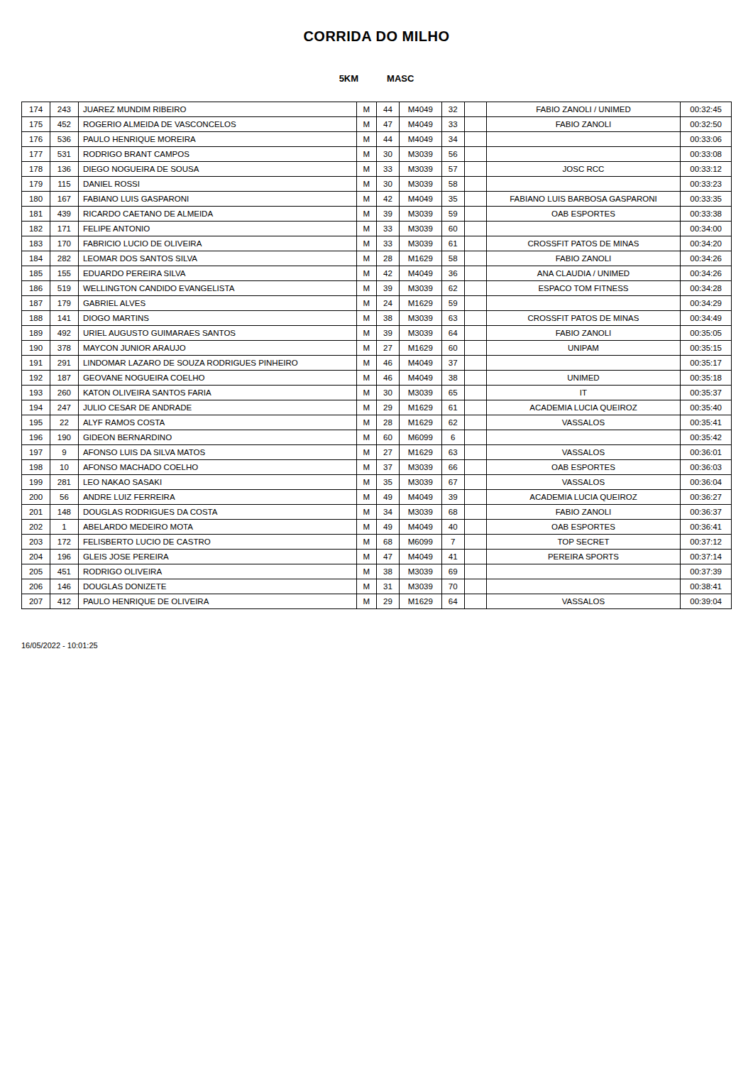CORRIDA DO MILHO
5KM MASC
| 174 | 243 | JUAREZ MUNDIM RIBEIRO | M | 44 | M4049 | 32 | | FABIO ZANOLI / UNIMED | 00:32:45 |
| 175 | 452 | ROGERIO ALMEIDA DE VASCONCELOS | M | 47 | M4049 | 33 | | FABIO ZANOLI | 00:32:50 |
| 176 | 536 | PAULO HENRIQUE MOREIRA | M | 44 | M4049 | 34 | | | 00:33:06 |
| 177 | 531 | RODRIGO BRANT CAMPOS | M | 30 | M3039 | 56 | | | 00:33:08 |
| 178 | 136 | DIEGO NOGUEIRA DE SOUSA | M | 33 | M3039 | 57 | | JOSC RCC | 00:33:12 |
| 179 | 115 | DANIEL ROSSI | M | 30 | M3039 | 58 | | | 00:33:23 |
| 180 | 167 | FABIANO LUIS GASPARONI | M | 42 | M4049 | 35 | | FABIANO LUIS BARBOSA GASPARONI | 00:33:35 |
| 181 | 439 | RICARDO CAETANO DE ALMEIDA | M | 39 | M3039 | 59 | | OAB ESPORTES | 00:33:38 |
| 182 | 171 | FELIPE ANTONIO | M | 33 | M3039 | 60 | | | 00:34:00 |
| 183 | 170 | FABRICIO LUCIO DE OLIVEIRA | M | 33 | M3039 | 61 | | CROSSFIT PATOS DE MINAS | 00:34:20 |
| 184 | 282 | LEOMAR DOS SANTOS SILVA | M | 28 | M1629 | 58 | | FABIO ZANOLI | 00:34:26 |
| 185 | 155 | EDUARDO PEREIRA SILVA | M | 42 | M4049 | 36 | | ANA CLAUDIA / UNIMED | 00:34:26 |
| 186 | 519 | WELLINGTON CANDIDO EVANGELISTA | M | 39 | M3039 | 62 | | ESPACO TOM FITNESS | 00:34:28 |
| 187 | 179 | GABRIEL ALVES | M | 24 | M1629 | 59 | | | 00:34:29 |
| 188 | 141 | DIOGO MARTINS | M | 38 | M3039 | 63 | | CROSSFIT PATOS DE MINAS | 00:34:49 |
| 189 | 492 | URIEL AUGUSTO GUIMARAES SANTOS | M | 39 | M3039 | 64 | | FABIO ZANOLI | 00:35:05 |
| 190 | 378 | MAYCON JUNIOR ARAUJO | M | 27 | M1629 | 60 | | UNIPAM | 00:35:15 |
| 191 | 291 | LINDOMAR LAZARO DE SOUZA RODRIGUES PINHEIRO | M | 46 | M4049 | 37 | | | 00:35:17 |
| 192 | 187 | GEOVANE NOGUEIRA COELHO | M | 46 | M4049 | 38 | | UNIMED | 00:35:18 |
| 193 | 260 | KATON OLIVEIRA SANTOS FARIA | M | 30 | M3039 | 65 | | IT | 00:35:37 |
| 194 | 247 | JULIO CESAR DE ANDRADE | M | 29 | M1629 | 61 | | ACADEMIA LUCIA QUEIROZ | 00:35:40 |
| 195 | 22 | ALYF RAMOS COSTA | M | 28 | M1629 | 62 | | VASSALOS | 00:35:41 |
| 196 | 190 | GIDEON BERNARDINO | M | 60 | M6099 | 6 | | | 00:35:42 |
| 197 | 9 | AFONSO LUIS DA SILVA MATOS | M | 27 | M1629 | 63 | | VASSALOS | 00:36:01 |
| 198 | 10 | AFONSO MACHADO COELHO | M | 37 | M3039 | 66 | | OAB ESPORTES | 00:36:03 |
| 199 | 281 | LEO NAKAO SASAKI | M | 35 | M3039 | 67 | | VASSALOS | 00:36:04 |
| 200 | 56 | ANDRE LUIZ FERREIRA | M | 49 | M4049 | 39 | | ACADEMIA LUCIA QUEIROZ | 00:36:27 |
| 201 | 148 | DOUGLAS RODRIGUES DA COSTA | M | 34 | M3039 | 68 | | FABIO ZANOLI | 00:36:37 |
| 202 | 1 | ABELARDO MEDEIRO MOTA | M | 49 | M4049 | 40 | | OAB ESPORTES | 00:36:41 |
| 203 | 172 | FELISBERTO LUCIO DE CASTRO | M | 68 | M6099 | 7 | | TOP SECRET | 00:37:12 |
| 204 | 196 | GLEIS JOSE PEREIRA | M | 47 | M4049 | 41 | | PEREIRA SPORTS | 00:37:14 |
| 205 | 451 | RODRIGO OLIVEIRA | M | 38 | M3039 | 69 | | | 00:37:39 |
| 206 | 146 | DOUGLAS DONIZETE | M | 31 | M3039 | 70 | | | 00:38:41 |
| 207 | 412 | PAULO HENRIQUE DE OLIVEIRA | M | 29 | M1629 | 64 | | VASSALOS | 00:39:04 |
16/05/2022 - 10:01:25